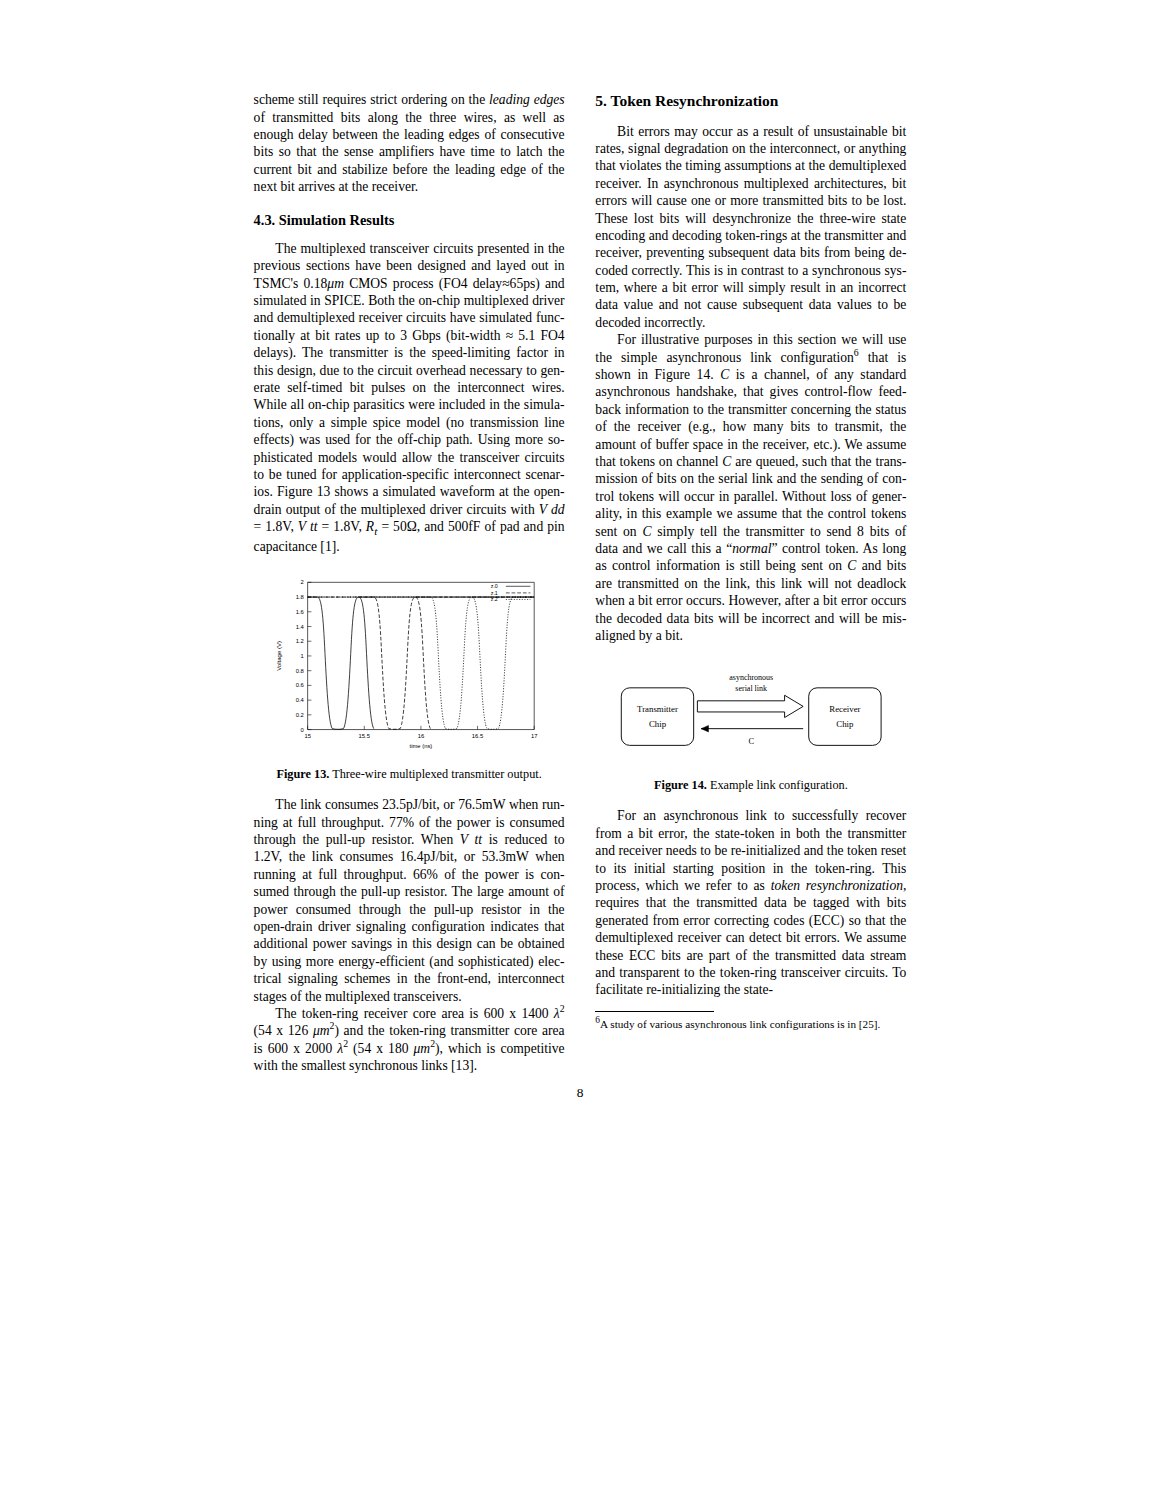scheme still requires strict ordering on the leading edges of transmitted bits along the three wires, as well as enough delay between the leading edges of consecutive bits so that the sense amplifiers have time to latch the current bit and stabilize before the leading edge of the next bit arrives at the receiver.
4.3. Simulation Results
The multiplexed transceiver circuits presented in the previous sections have been designed and layed out in TSMC's 0.18μm CMOS process (FO4 delay≈65ps) and simulated in SPICE. Both the on-chip multiplexed driver and demultiplexed receiver circuits have simulated functionally at bit rates up to 3 Gbps (bit-width ≈ 5.1 FO4 delays). The transmitter is the speed-limiting factor in this design, due to the circuit overhead necessary to generate self-timed bit pulses on the interconnect wires. While all on-chip parasitics were included in the simulations, only a simple spice model (no transmission line effects) was used for the off-chip path. Using more sophisticated models would allow the transceiver circuits to be tuned for application-specific interconnect scenarios. Figure 13 shows a simulated waveform at the open-drain output of the multiplexed driver circuits with V dd = 1.8V, V tt = 1.8V, Rt = 50Ω, and 500fF of pad and pin capacitance [1].
2 1.8 1.6 1.4 1.2 1 0.8 0.6 0.4 0.2 0 15 15.5 16 16.5 17 time (ns) Voltage (V) z.0 z.1 z.2
Figure 13. Three-wire multiplexed transmitter output.
The link consumes 23.5pJ/bit, or 76.5mW when running at full throughput. 77% of the power is consumed through the pull-up resistor. When V tt is reduced to 1.2V, the link consumes 16.4pJ/bit, or 53.3mW when running at full throughput. 66% of the power is consumed through the pull-up resistor. The large amount of power consumed through the pull-up resistor in the open-drain driver signaling configuration indicates that additional power savings in this design can be obtained by using more energy-efficient (and sophisticated) electrical signaling schemes in the front-end, interconnect stages of the multiplexed transceivers.
The token-ring receiver core area is 600 x 1400 λ2 (54 x 126 μm2) and the token-ring transmitter core area is 600 x 2000 λ2 (54 x 180 μm2), which is competitive with the smallest synchronous links [13].
5. Token Resynchronization
Bit errors may occur as a result of unsustainable bit rates, signal degradation on the interconnect, or anything that violates the timing assumptions at the demultiplexed receiver. In asynchronous multiplexed architectures, bit errors will cause one or more transmitted bits to be lost. These lost bits will desynchronize the three-wire state encoding and decoding token-rings at the transmitter and receiver, preventing subsequent data bits from being decoded correctly. This is in contrast to a synchronous system, where a bit error will simply result in an incorrect data value and not cause subsequent data values to be decoded incorrectly.
For illustrative purposes in this section we will use the simple asynchronous link configuration6 that is shown in Figure 14. C is a channel, of any standard asynchronous handshake, that gives control-flow feedback information to the transmitter concerning the status of the receiver (e.g., how many bits to transmit, the amount of buffer space in the receiver, etc.). We assume that tokens on channel C are queued, such that the transmission of bits on the serial link and the sending of control tokens will occur in parallel. Without loss of generality, in this example we assume that the control tokens sent on C simply tell the transmitter to send 8 bits of data and we call this a “normal” control token. As long as control information is still being sent on C and bits are transmitted on the link, this link will not deadlock when a bit error occurs. However, after a bit error occurs the decoded data bits will be incorrect and will be misaligned by a bit.
Transmitter Chip Receiver Chip asynchronous serial link C
Figure 14. Example link configuration.
For an asynchronous link to successfully recover from a bit error, the state-token in both the transmitter and receiver needs to be re-initialized and the token reset to its initial starting position in the token-ring. This process, which we refer to as token resynchronization, requires that the transmitted data be tagged with bits generated from error correcting codes (ECC) so that the demultiplexed receiver can detect bit errors. We assume these ECC bits are part of the transmitted data stream and transparent to the token-ring transceiver circuits. To facilitate re-initializing the state-
6A study of various asynchronous link configurations is in [25].
8